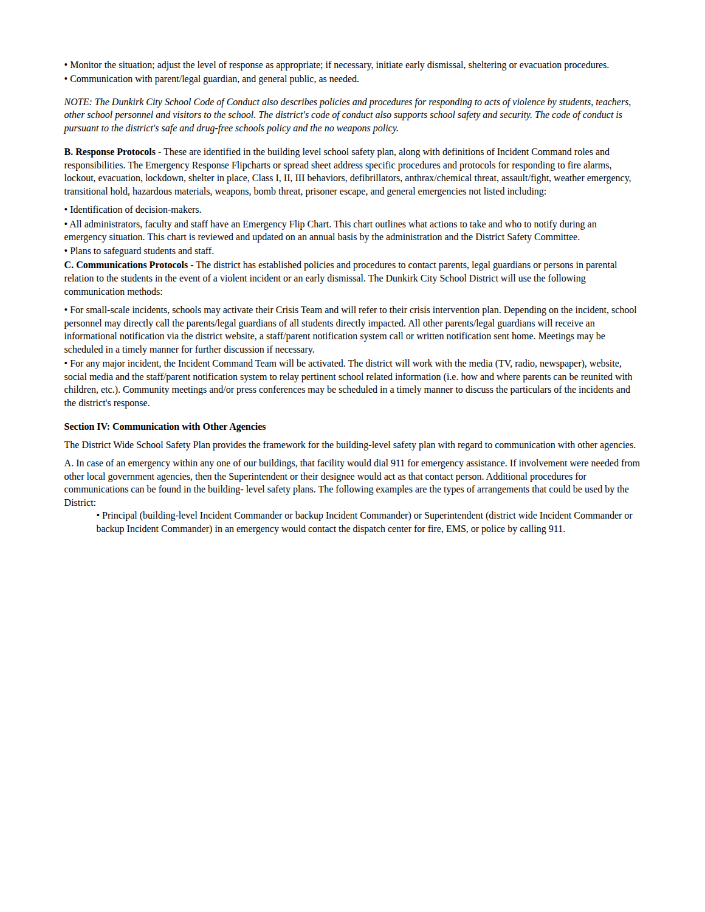• Monitor the situation; adjust the level of response as appropriate; if necessary, initiate early dismissal, sheltering or evacuation procedures.
• Communication with parent/legal guardian, and general public, as needed.
NOTE: The Dunkirk City School Code of Conduct also describes policies and procedures for responding to acts of violence by students, teachers, other school personnel and visitors to the school. The district's code of conduct also supports school safety and security. The code of conduct is pursuant to the district's safe and drug-free schools policy and the no weapons policy.
B. Response Protocols - These are identified in the building level school safety plan, along with definitions of Incident Command roles and responsibilities. The Emergency Response Flipcharts or spread sheet address specific procedures and protocols for responding to fire alarms, lockout, evacuation, lockdown, shelter in place, Class I, II, III behaviors, defibrillators, anthrax/chemical threat, assault/fight, weather emergency, transitional hold, hazardous materials, weapons, bomb threat, prisoner escape, and general emergencies not listed including:
• Identification of decision-makers.
• All administrators, faculty and staff have an Emergency Flip Chart. This chart outlines what actions to take and who to notify during an emergency situation. This chart is reviewed and updated on an annual basis by the administration and the District Safety Committee.
• Plans to safeguard students and staff.
C. Communications Protocols - The district has established policies and procedures to contact parents, legal guardians or persons in parental relation to the students in the event of a violent incident or an early dismissal. The Dunkirk City School District will use the following communication methods:
• For small-scale incidents, schools may activate their Crisis Team and will refer to their crisis intervention plan. Depending on the incident, school personnel may directly call the parents/legal guardians of all students directly impacted. All other parents/legal guardians will receive an informational notification via the district website, a staff/parent notification system call or written notification sent home. Meetings may be scheduled in a timely manner for further discussion if necessary.
• For any major incident, the Incident Command Team will be activated. The district will work with the media (TV, radio, newspaper), website, social media and the staff/parent notification system to relay pertinent school related information (i.e. how and where parents can be reunited with children, etc.). Community meetings and/or press conferences may be scheduled in a timely manner to discuss the particulars of the incidents and the district's response.
Section IV: Communication with Other Agencies
The District Wide School Safety Plan provides the framework for the building-level safety plan with regard to communication with other agencies.
A. In case of an emergency within any one of our buildings, that facility would dial 911 for emergency assistance. If involvement were needed from other local government agencies, then the Superintendent or their designee would act as that contact person. Additional procedures for communications can be found in the building- level safety plans. The following examples are the types of arrangements that could be used by the District:
• Principal (building-level Incident Commander or backup Incident Commander) or Superintendent (district wide Incident Commander or backup Incident Commander) in an emergency would contact the dispatch center for fire, EMS, or police by calling 911.